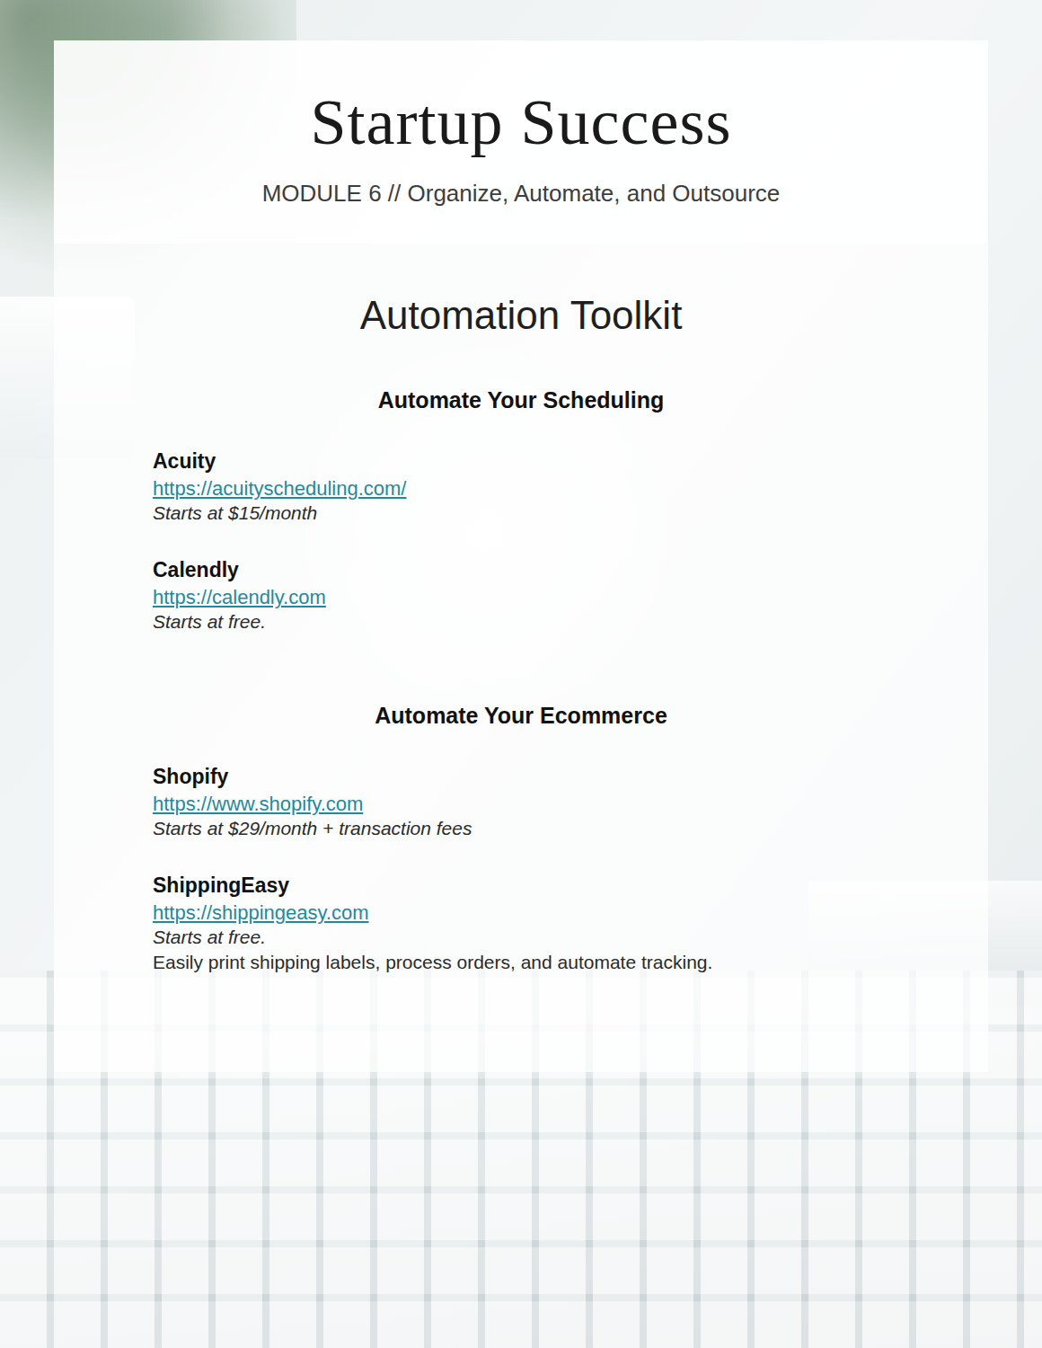Startup Success
MODULE 6 // Organize, Automate, and Outsource
Automation Toolkit
Automate Your Scheduling
Acuity
https://acuityscheduling.com/
Starts at $15/month
Calendly
https://calendly.com
Starts at free.
Automate Your Ecommerce
Shopify
https://www.shopify.com
Starts at $29/month + transaction fees
ShippingEasy
https://shippingeasy.com
Starts at free.
Easily print shipping labels, process orders, and automate tracking.